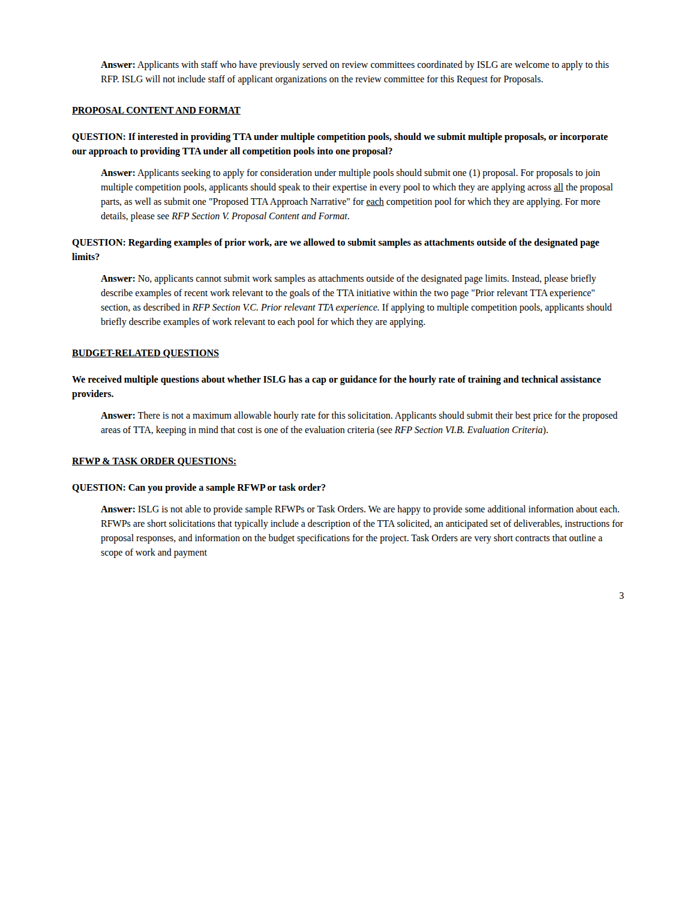Answer: Applicants with staff who have previously served on review committees coordinated by ISLG are welcome to apply to this RFP. ISLG will not include staff of applicant organizations on the review committee for this Request for Proposals.
PROPOSAL CONTENT AND FORMAT
QUESTION: If interested in providing TTA under multiple competition pools, should we submit multiple proposals, or incorporate our approach to providing TTA under all competition pools into one proposal?
Answer: Applicants seeking to apply for consideration under multiple pools should submit one (1) proposal. For proposals to join multiple competition pools, applicants should speak to their expertise in every pool to which they are applying across all the proposal parts, as well as submit one "Proposed TTA Approach Narrative" for each competition pool for which they are applying. For more details, please see RFP Section V. Proposal Content and Format.
QUESTION: Regarding examples of prior work, are we allowed to submit samples as attachments outside of the designated page limits?
Answer: No, applicants cannot submit work samples as attachments outside of the designated page limits. Instead, please briefly describe examples of recent work relevant to the goals of the TTA initiative within the two page "Prior relevant TTA experience" section, as described in RFP Section V.C. Prior relevant TTA experience. If applying to multiple competition pools, applicants should briefly describe examples of work relevant to each pool for which they are applying.
BUDGET-RELATED QUESTIONS
We received multiple questions about whether ISLG has a cap or guidance for the hourly rate of training and technical assistance providers.
Answer: There is not a maximum allowable hourly rate for this solicitation. Applicants should submit their best price for the proposed areas of TTA, keeping in mind that cost is one of the evaluation criteria (see RFP Section VI.B. Evaluation Criteria).
RFWP & TASK ORDER QUESTIONS:
QUESTION: Can you provide a sample RFWP or task order?
Answer: ISLG is not able to provide sample RFWPs or Task Orders. We are happy to provide some additional information about each. RFWPs are short solicitations that typically include a description of the TTA solicited, an anticipated set of deliverables, instructions for proposal responses, and information on the budget specifications for the project. Task Orders are very short contracts that outline a scope of work and payment
3